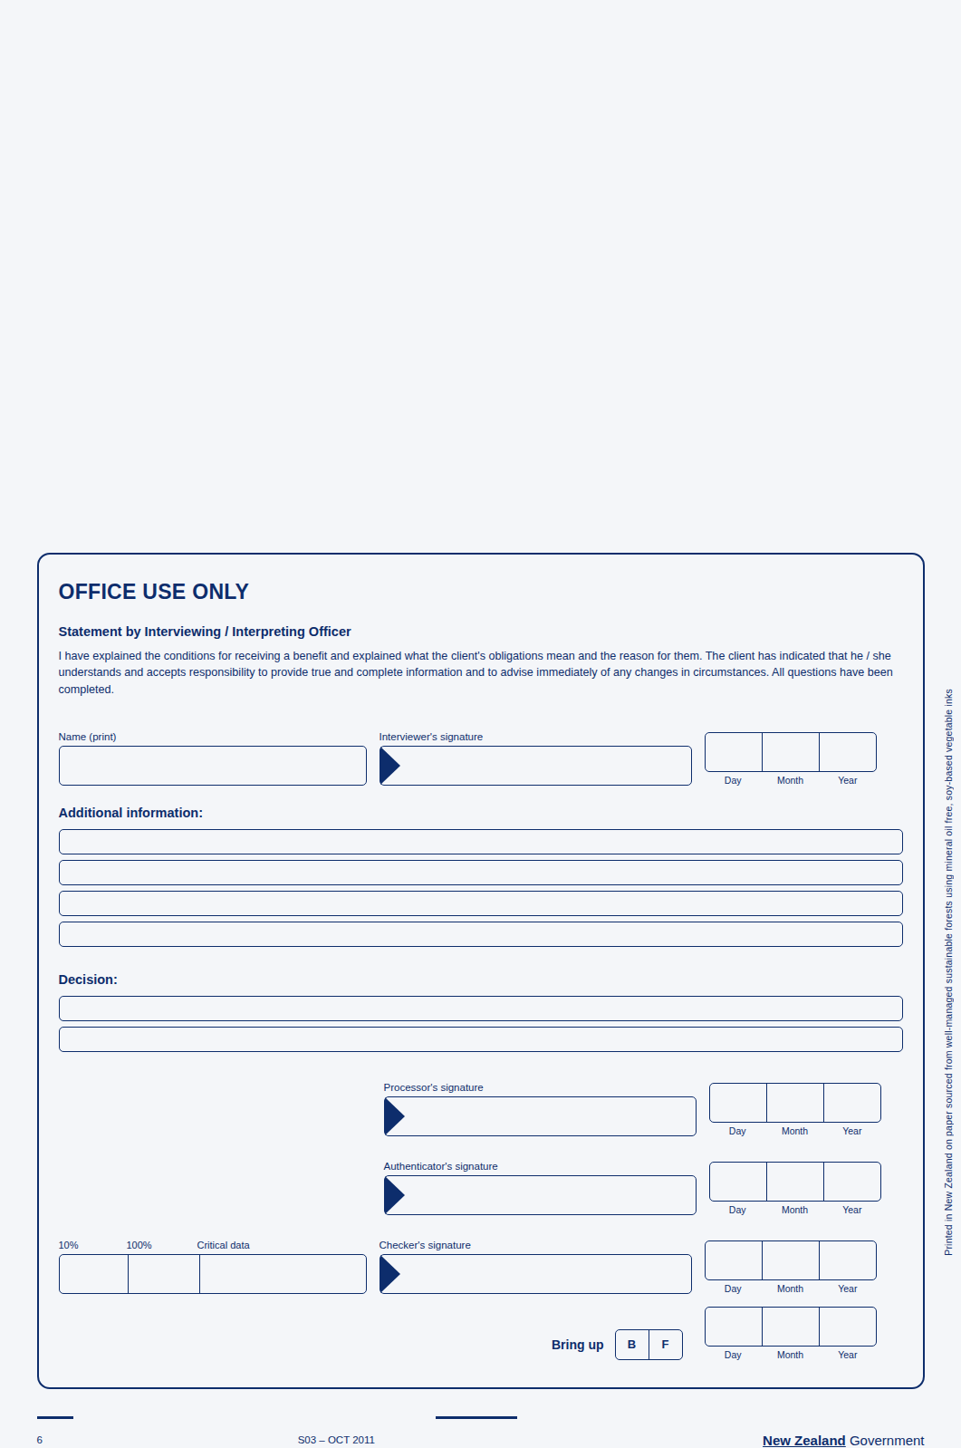OFFICE USE ONLY
Statement by Interviewing / Interpreting Officer
I have explained the conditions for receiving a benefit and explained what the client's obligations mean and the reason for them. The client has indicated that he / she understands and accepts responsibility to provide true and complete information and to advise immediately of any changes in circumstances. All questions have been completed.
Name (print)
Interviewer's signature
Day Month Year
Additional information:
Decision:
Processor's signature
Day Month Year
Authenticator's signature
Day Month Year
10% 100% Critical data
Checker's signature
Day Month Year
Bring up
B
F
Day Month Year
Printed in New Zealand on paper sourced from well-managed sustainable forests using mineral oil free, soy-based vegetable inks
6
S03 – OCT 2011
New Zealand Government